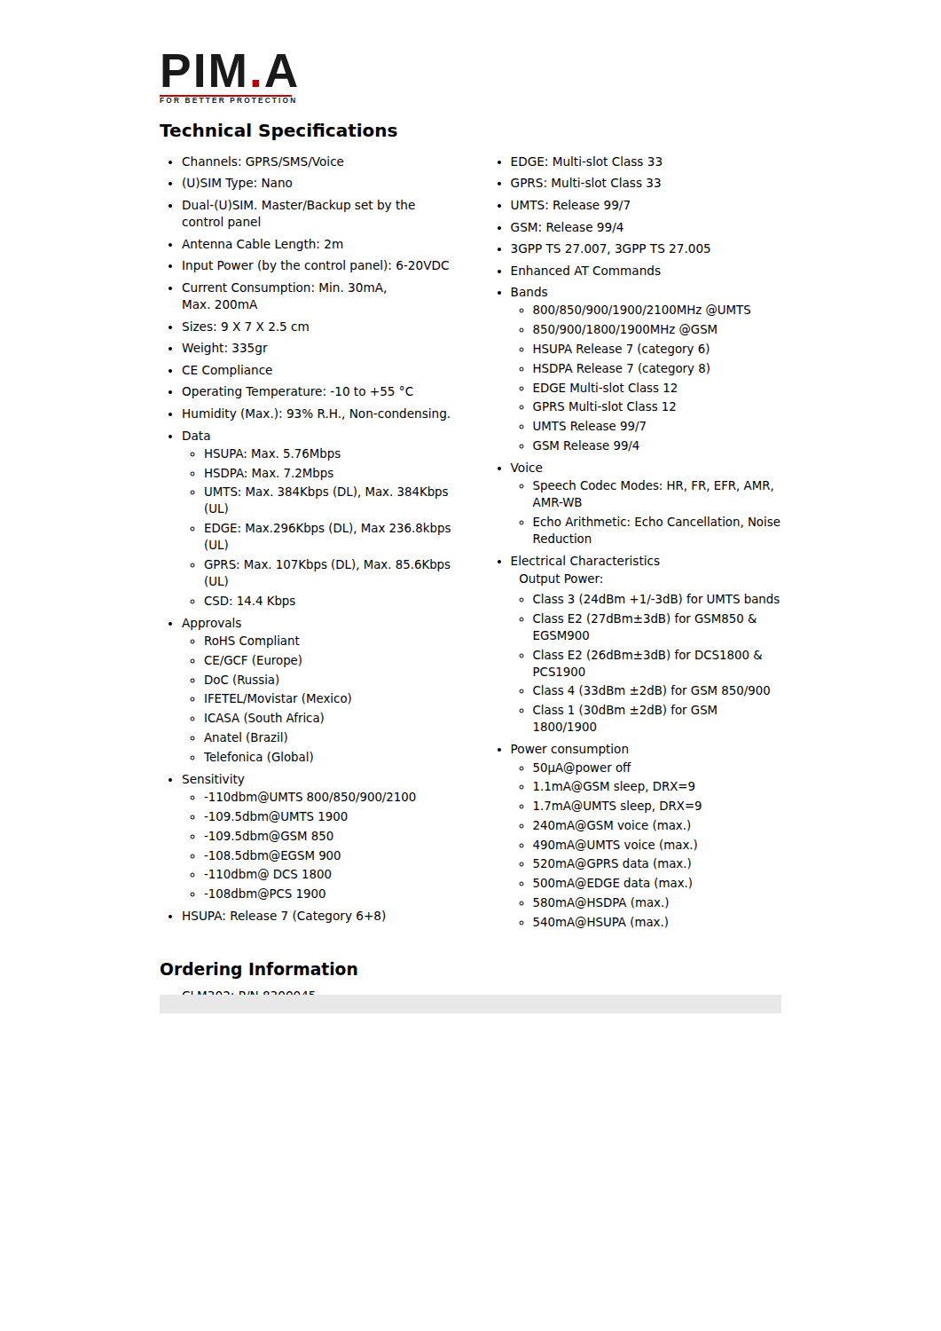PIM. A
FOR BETTER PROTECTION
Technical Specifications
Channels: GPRS/SMS/Voice
(U)SIM Type: Nano
Dual-(U)SIM. Master/Backup set by the control panel
Antenna Cable Length: 2m
Input Power (by the control panel): 6-20VDC
Current Consumption: Min. 30mA,
Max. 200mA
Sizes: 9 X 7 X 2.5 cm
Weight: 335gr
CE Compliance
Operating Temperature: -10 to +55 °C
Humidity (Max.): 93% R.H., Non-condensing.
Data
HSUPA: Max. 5.76Mbps
HSDPA: Max. 7.2Mbps
UMTS: Max. 384Kbps (DL), Max. 384Kbps (UL)
EDGE: Max.296Kbps (DL), Max 236.8kbps (UL)
GPRS: Max. 107Kbps (DL), Max. 85.6Kbps (UL)
CSD: 14.4 Kbps
Approvals
RoHS Compliant
CE/GCF (Europe)
DoC (Russia)
IFETEL/Movistar (Mexico)
ICASA (South Africa)
Anatel (Brazil)
Telefonica (Global)
Sensitivity
-110dbm@UMTS 800/850/900/2100
-109.5dbm@UMTS 1900
-109.5dbm@GSM 850
-108.5dbm@EGSM 900
-110dbm@ DCS 1800
-108dbm@PCS 1900
HSUPA: Release 7 (Category 6+8)
EDGE: Multi-slot Class 33
GPRS: Multi-slot Class 33
UMTS: Release 99/7
GSM: Release 99/4
3GPP TS 27.007, 3GPP TS 27.005
Enhanced AT Commands
Bands
800/850/900/1900/2100MHz @UMTS
850/900/1800/1900MHz @GSM
HSUPA Release 7 (category 6)
HSDPA Release 7 (category 8)
EDGE Multi-slot Class 12
GPRS Multi-slot Class 12
UMTS Release 99/7
GSM Release 99/4
Voice
Speech Codec Modes: HR, FR, EFR, AMR, AMR-WB
Echo Arithmetic: Echo Cancellation, Noise Reduction
Electrical Characteristics
Output Power:
Class 3 (24dBm +1/-3dB) for UMTS bands
Class E2 (27dBm±3dB) for GSM850 & EGSM900
Class E2 (26dBm±3dB) for DCS1800 & PCS1900
Class 4 (33dBm ±2dB) for GSM 850/900
Class 1 (30dBm ±2dB) for GSM 1800/1900
Power consumption
50µA@power off
1.1mA@GSM sleep, DRX=9
1.7mA@UMTS sleep, DRX=9
240mA@GSM voice (max.)
490mA@UMTS voice (max.)
520mA@GPRS data (max.)
500mA@EDGE data (max.)
580mA@HSDPA (max.)
540mA@HSUPA (max.)
Ordering Information
CLM302: P/N 8300045